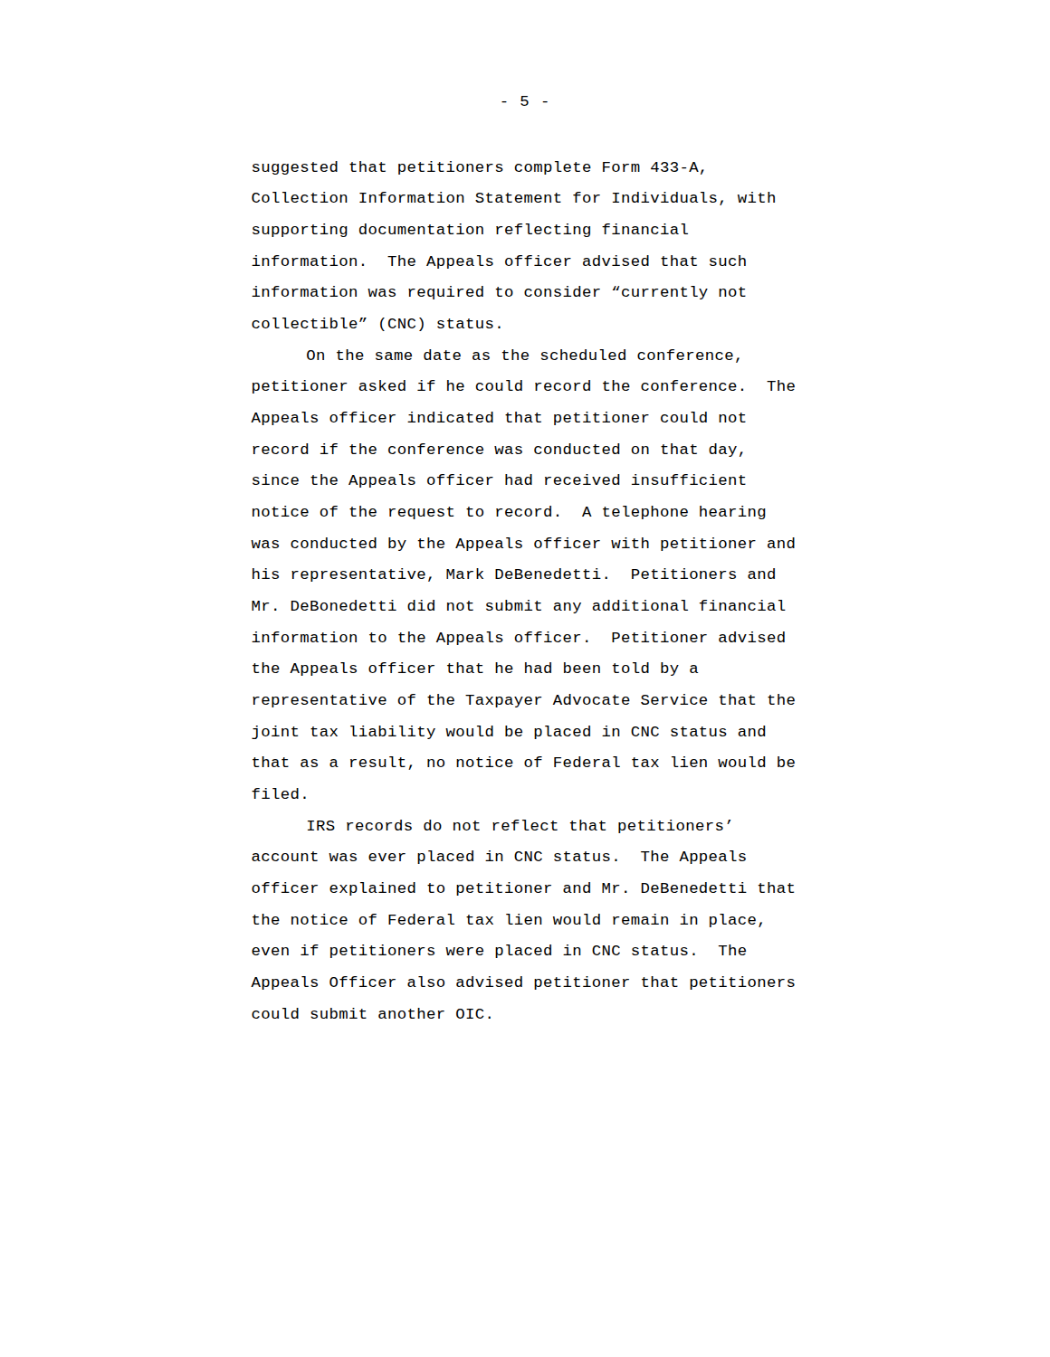- 5 -
suggested that petitioners complete Form 433-A, Collection Information Statement for Individuals, with supporting documentation reflecting financial information. The Appeals officer advised that such information was required to consider “currently not collectible” (CNC) status.
On the same date as the scheduled conference, petitioner asked if he could record the conference. The Appeals officer indicated that petitioner could not record if the conference was conducted on that day, since the Appeals officer had received insufficient notice of the request to record. A telephone hearing was conducted by the Appeals officer with petitioner and his representative, Mark DeBenedetti. Petitioners and Mr. DeBonedetti did not submit any additional financial information to the Appeals officer. Petitioner advised the Appeals officer that he had been told by a representative of the Taxpayer Advocate Service that the joint tax liability would be placed in CNC status and that as a result, no notice of Federal tax lien would be filed.
IRS records do not reflect that petitioners’ account was ever placed in CNC status. The Appeals officer explained to petitioner and Mr. DeBenedetti that the notice of Federal tax lien would remain in place, even if petitioners were placed in CNC status. The Appeals Officer also advised petitioner that petitioners could submit another OIC.